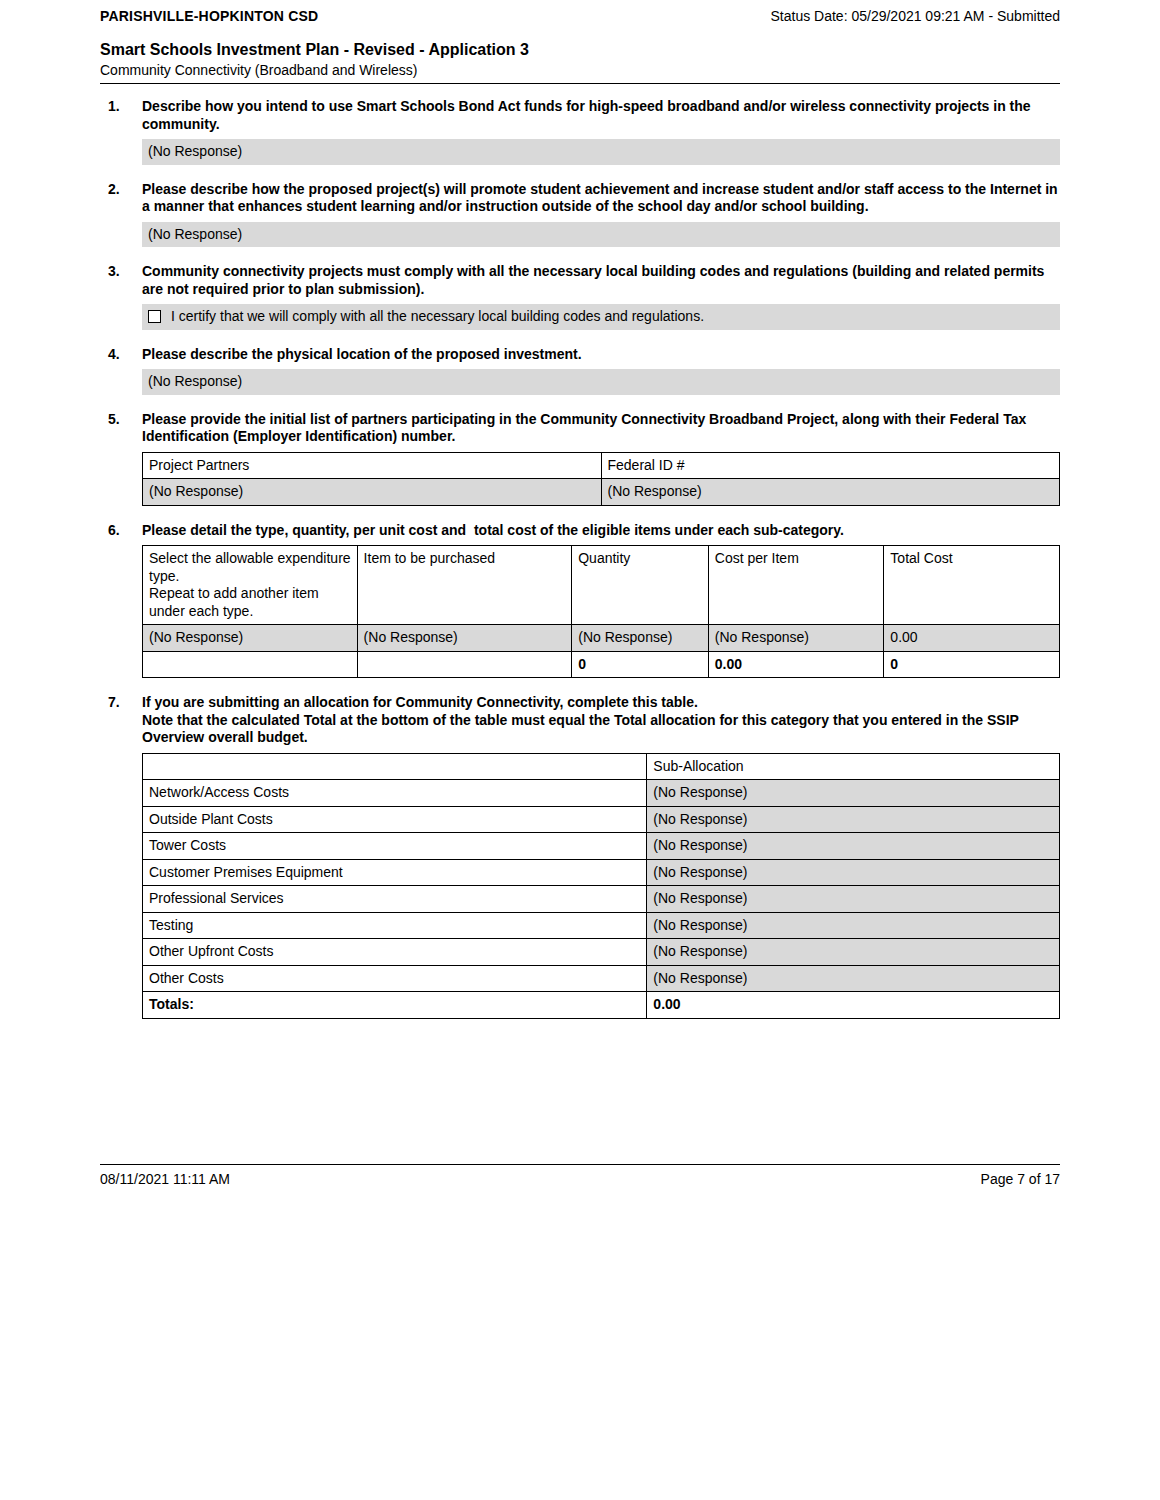PARISHVILLE-HOPKINTON CSD
Status Date: 05/29/2021 09:21 AM - Submitted
Smart Schools Investment Plan - Revised - Application 3
Community Connectivity (Broadband and Wireless)
1.
Describe how you intend to use Smart Schools Bond Act funds for high-speed broadband and/or wireless connectivity projects in the community.
(No Response)
2.
Please describe how the proposed project(s) will promote student achievement and increase student and/or staff access to the Internet in a manner that enhances student learning and/or instruction outside of the school day and/or school building.
(No Response)
3.
Community connectivity projects must comply with all the necessary local building codes and regulations (building and related permits are not required prior to plan submission).
I certify that we will comply with all the necessary local building codes and regulations.
4.
Please describe the physical location of the proposed investment.
(No Response)
5.
Please provide the initial list of partners participating in the Community Connectivity Broadband Project, along with their Federal Tax Identification (Employer Identification) number.
| Project Partners | Federal ID # |
| --- | --- |
| (No Response) | (No Response) |
6.
Please detail the type, quantity, per unit cost and total cost of the eligible items under each sub-category.
| Select the allowable expenditure type. Repeat to add another item under each type. | Item to be purchased | Quantity | Cost per Item | Total Cost |
| --- | --- | --- | --- | --- |
| (No Response) | (No Response) | (No Response) | (No Response) | 0.00 |
| | | 0 | 0.00 | 0 |
7.
If you are submitting an allocation for Community Connectivity, complete this table.
Note that the calculated Total at the bottom of the table must equal the Total allocation for this category that you entered in the SSIP Overview overall budget.
| | Sub-Allocation |
| --- | --- |
| Network/Access Costs | (No Response) |
| Outside Plant Costs | (No Response) |
| Tower Costs | (No Response) |
| Customer Premises Equipment | (No Response) |
| Professional Services | (No Response) |
| Testing | (No Response) |
| Other Upfront Costs | (No Response) |
| Other Costs | (No Response) |
| Totals: | 0.00 |
08/11/2021 11:11 AM
Page 7 of 17